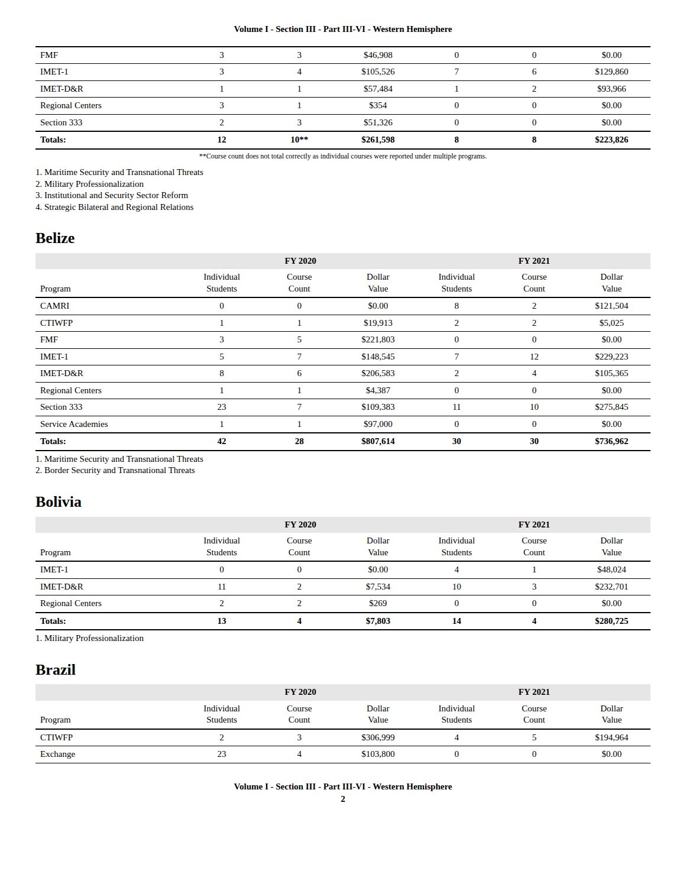Volume I - Section III - Part III-VI - Western Hemisphere
| FMF | 3 | 3 | $46,908 | 0 | 0 | $0.00 |
| IMET-1 | 3 | 4 | $105,526 | 7 | 6 | $129,860 |
| IMET-D&R | 1 | 1 | $57,484 | 1 | 2 | $93,966 |
| Regional Centers | 3 | 1 | $354 | 0 | 0 | $0.00 |
| Section 333 | 2 | 3 | $51,326 | 0 | 0 | $0.00 |
| Totals: | 12 | 10** | $261,598 | 8 | 8 | $223,826 |
**Course count does not total correctly as individual courses were reported under multiple programs.
1. Maritime Security and Transnational Threats
2. Military Professionalization
3. Institutional and Security Sector Reform
4. Strategic Bilateral and Regional Relations
Belize
| | FY 2020 | FY 2021 |
| --- | --- | --- |
| Program | Individual Students | Course Count | Dollar Value | Individual Students | Course Count | Dollar Value |
| CAMRI | 0 | 0 | $0.00 | 8 | 2 | $121,504 |
| CTIWFP | 1 | 1 | $19,913 | 2 | 2 | $5,025 |
| FMF | 3 | 5 | $221,803 | 0 | 0 | $0.00 |
| IMET-1 | 5 | 7 | $148,545 | 7 | 12 | $229,223 |
| IMET-D&R | 8 | 6 | $206,583 | 2 | 4 | $105,365 |
| Regional Centers | 1 | 1 | $4,387 | 0 | 0 | $0.00 |
| Section 333 | 23 | 7 | $109,383 | 11 | 10 | $275,845 |
| Service Academies | 1 | 1 | $97,000 | 0 | 0 | $0.00 |
| Totals: | 42 | 28 | $807,614 | 30 | 30 | $736,962 |
1. Maritime Security and Transnational Threats
2. Border Security and Transnational Threats
Bolivia
| | FY 2020 | FY 2021 |
| --- | --- | --- |
| Program | Individual Students | Course Count | Dollar Value | Individual Students | Course Count | Dollar Value |
| IMET-1 | 0 | 0 | $0.00 | 4 | 1 | $48,024 |
| IMET-D&R | 11 | 2 | $7,534 | 10 | 3 | $232,701 |
| Regional Centers | 2 | 2 | $269 | 0 | 0 | $0.00 |
| Totals: | 13 | 4 | $7,803 | 14 | 4 | $280,725 |
1. Military Professionalization
Brazil
| | FY 2020 | FY 2021 |
| --- | --- | --- |
| Program | Individual Students | Course Count | Dollar Value | Individual Students | Course Count | Dollar Value |
| CTIWFP | 2 | 3 | $306,999 | 4 | 5 | $194,964 |
| Exchange | 23 | 4 | $103,800 | 0 | 0 | $0.00 |
Volume I - Section III - Part III-VI - Western Hemisphere
2